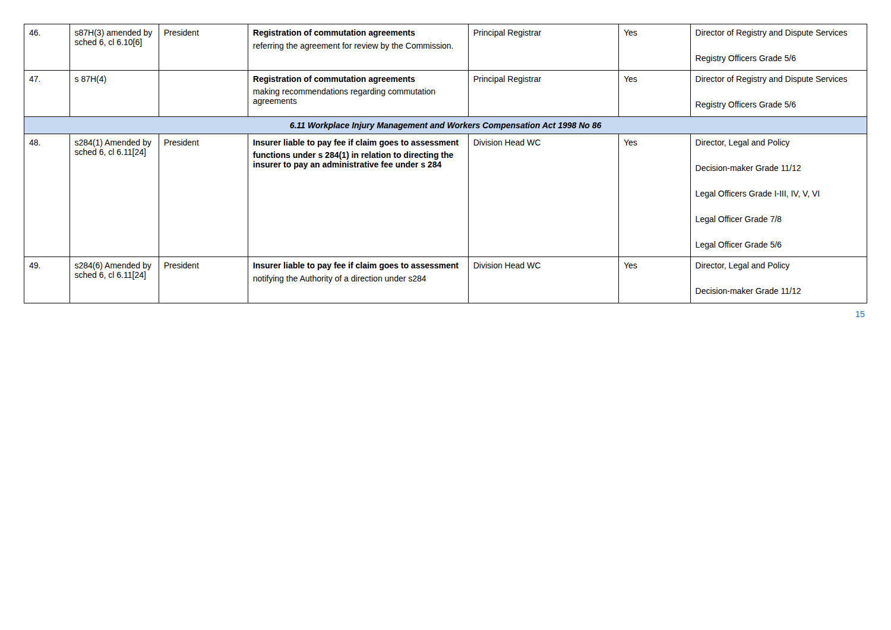| 46. | s87H(3) amended by sched 6, cl 6.10[6] | President | Registration of commutation agreements referring the agreement for review by the Commission. | Principal Registrar | Yes | Director of Registry and Dispute Services Registry Officers Grade 5/6 |
| 47. | s 87H(4) | | Registration of commutation agreements making recommendations regarding commutation agreements | Principal Registrar | Yes | Director of Registry and Dispute Services Registry Officers Grade 5/6 |
| 6.11 Workplace Injury Management and Workers Compensation Act 1998 No 86 |
| 48. | s284(1) Amended by sched 6, cl 6.11[24] | President | Insurer liable to pay fee if claim goes to assessment functions under s 284(1) in relation to directing the insurer to pay an administrative fee under s 284 | Division Head WC | Yes | Director, Legal and Policy Decision-maker Grade 11/12 Legal Officers Grade I-III, IV, V, VI Legal Officer Grade 7/8 Legal Officer Grade 5/6 |
| 49. | s284(6) Amended by sched 6, cl 6.11[24] | President | Insurer liable to pay fee if claim goes to assessment notifying the Authority of a direction under s284 | Division Head WC | Yes | Director, Legal and Policy Decision-maker Grade 11/12 |
15